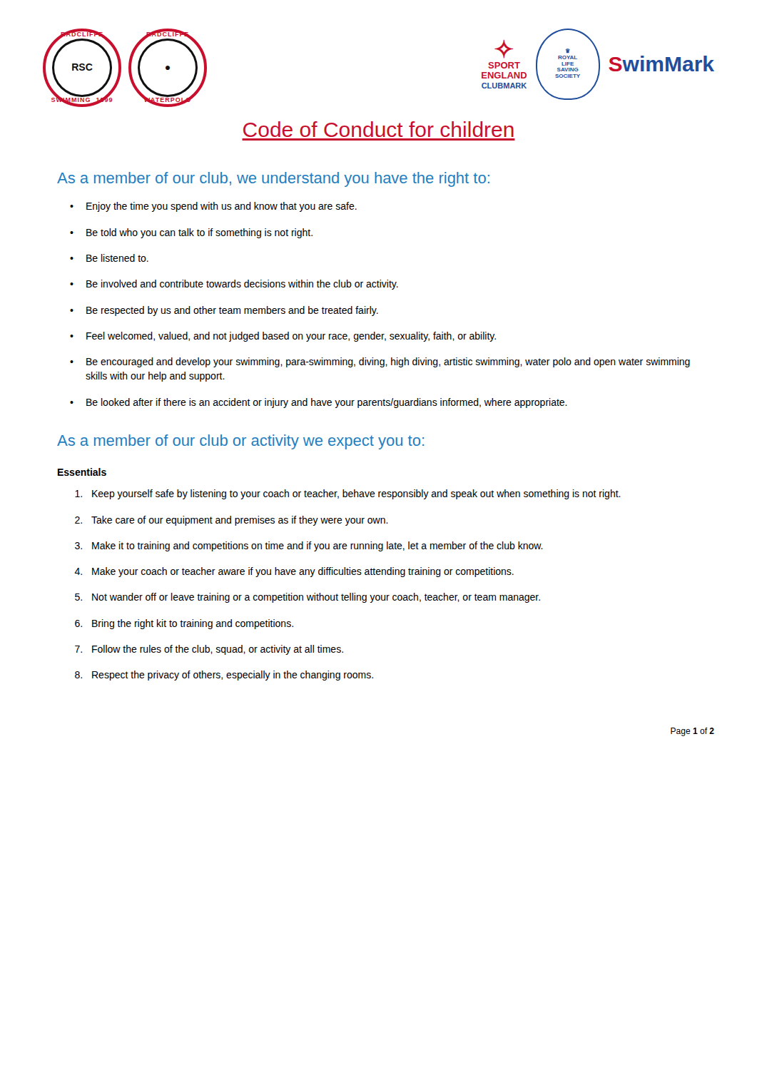RADCLIFFE
RSC
SWIMMING 1899
RADCLIFFE
●
WATERPOLO
✧
SPORT
ENGLAND
CLUBMARK
♛
ROYAL
LIFE
SAVING
SOCIETY
SwimMark
Code of Conduct for children
As a member of our club, we understand you have the right to:
Enjoy the time you spend with us and know that you are safe.
Be told who you can talk to if something is not right.
Be listened to.
Be involved and contribute towards decisions within the club or activity.
Be respected by us and other team members and be treated fairly.
Feel welcomed, valued, and not judged based on your race, gender, sexuality, faith, or ability.
Be encouraged and develop your swimming, para-swimming, diving, high diving, artistic swimming, water polo and open water swimming skills with our help and support.
Be looked after if there is an accident or injury and have your parents/guardians informed, where appropriate.
As a member of our club or activity we expect you to:
Essentials
Keep yourself safe by listening to your coach or teacher, behave responsibly and speak out when something is not right.
Take care of our equipment and premises as if they were your own.
Make it to training and competitions on time and if you are running late, let a member of the club know.
Make your coach or teacher aware if you have any difficulties attending training or competitions.
Not wander off or leave training or a competition without telling your coach, teacher, or team manager.
Bring the right kit to training and competitions.
Follow the rules of the club, squad, or activity at all times.
Respect the privacy of others, especially in the changing rooms.
Page 1 of 2